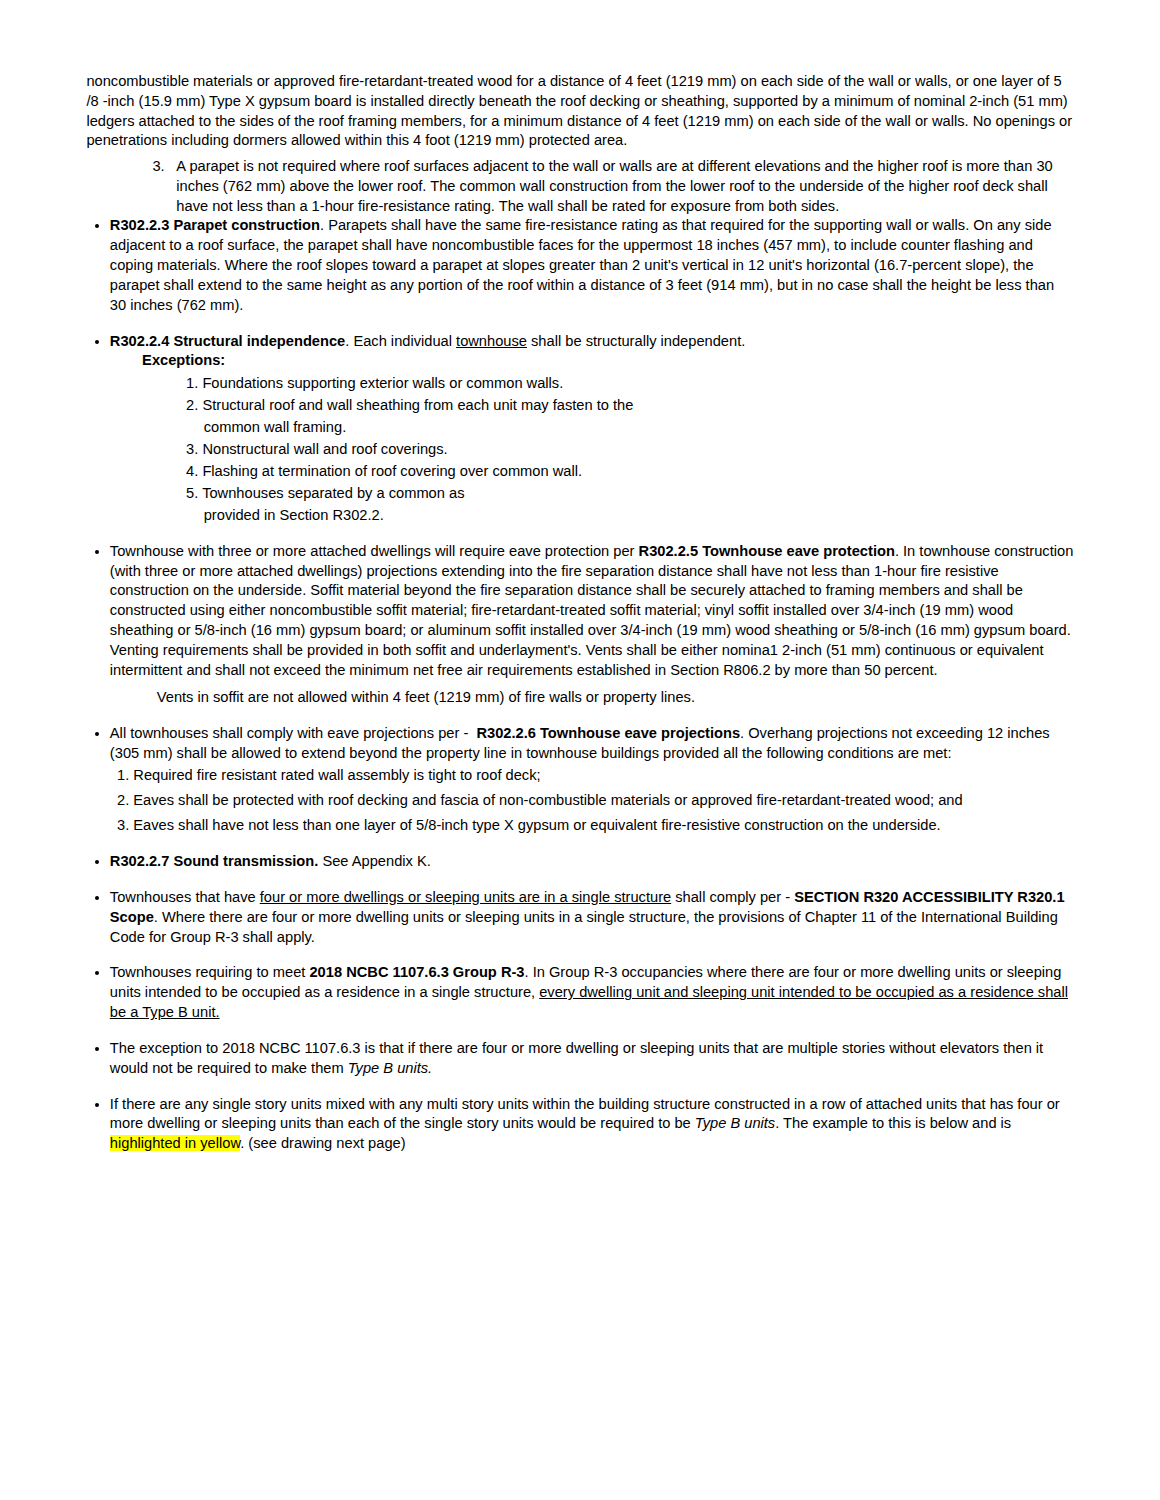noncombustible materials or approved fire-retardant-treated wood for a distance of 4 feet (1219 mm) on each side of the wall or walls, or one layer of 5 /8 -inch (15.9 mm) Type X gypsum board is installed directly beneath the roof decking or sheathing, supported by a minimum of nominal 2-inch (51 mm) ledgers attached to the sides of the roof framing members, for a minimum distance of 4 feet (1219 mm) on each side of the wall or walls. No openings or penetrations including dormers allowed within this 4 foot (1219 mm) protected area.
3. A parapet is not required where roof surfaces adjacent to the wall or walls are at different elevations and the higher roof is more than 30 inches (762 mm) above the lower roof. The common wall construction from the lower roof to the underside of the higher roof deck shall have not less than a 1-hour fire-resistance rating. The wall shall be rated for exposure from both sides.
R302.2.3 Parapet construction. Parapets shall have the same fire-resistance rating as that required for the supporting wall or walls. On any side adjacent to a roof surface, the parapet shall have noncombustible faces for the uppermost 18 inches (457 mm), to include counter flashing and coping materials. Where the roof slopes toward a parapet at slopes greater than 2 unit's vertical in 12 unit's horizontal (16.7-percent slope), the parapet shall extend to the same height as any portion of the roof within a distance of 3 feet (914 mm), but in no case shall the height be less than 30 inches (762 mm).
R302.2.4 Structural independence. Each individual townhouse shall be structurally independent. Exceptions:
1. Foundations supporting exterior walls or common walls.
2. Structural roof and wall sheathing from each unit may fasten to the
common wall framing.
3. Nonstructural wall and roof coverings.
4. Flashing at termination of roof covering over common wall.
5. Townhouses separated by a common as
provided in Section R302.2.
Townhouse with three or more attached dwellings will require eave protection per R302.2.5 Townhouse eave protection. In townhouse construction (with three or more attached dwellings) projections extending into the fire separation distance shall have not less than 1-hour fire resistive construction on the underside. Soffit material beyond the fire separation distance shall be securely attached to framing members and shall be constructed using either noncombustible soffit material; fire-retardant-treated soffit material; vinyl soffit installed over 3/4-inch (19 mm) wood sheathing or 5/8-inch (16 mm) gypsum board; or aluminum soffit installed over 3/4-inch (19 mm) wood sheathing or 5/8-inch (16 mm) gypsum board. Venting requirements shall be provided in both soffit and underlayment's. Vents shall be either nomina1 2-inch (51 mm) continuous or equivalent intermittent and shall not exceed the minimum net free air requirements established in Section R806.2 by more than 50 percent.
Vents in soffit are not allowed within 4 feet (1219 mm) of fire walls or property lines.
All townhouses shall comply with eave projections per - R302.2.6 Townhouse eave projections. Overhang projections not exceeding 12 inches (305 mm) shall be allowed to extend beyond the property line in townhouse buildings provided all the following conditions are met:
Required fire resistant rated wall assembly is tight to roof deck;
Eaves shall be protected with roof decking and fascia of non-combustible materials or approved fire-retardant-treated wood; and
Eaves shall have not less than one layer of 5/8-inch type X gypsum or equivalent fire-resistive construction on the underside.
R302.2.7 Sound transmission. See Appendix K.
Townhouses that have four or more dwellings or sleeping units are in a single structure shall comply per - SECTION R320 ACCESSIBILITY R320.1 Scope. Where there are four or more dwelling units or sleeping units in a single structure, the provisions of Chapter 11 of the International Building Code for Group R-3 shall apply.
Townhouses requiring to meet 2018 NCBC 1107.6.3 Group R-3. In Group R-3 occupancies where there are four or more dwelling units or sleeping units intended to be occupied as a residence in a single structure, every dwelling unit and sleeping unit intended to be occupied as a residence shall be a Type B unit.
The exception to 2018 NCBC 1107.6.3 is that if there are four or more dwelling or sleeping units that are multiple stories without elevators then it would not be required to make them Type B units.
If there are any single story units mixed with any multi story units within the building structure constructed in a row of attached units that has four or more dwelling or sleeping units than each of the single story units would be required to be Type B units. The example to this is below and is highlighted in yellow. (see drawing next page)